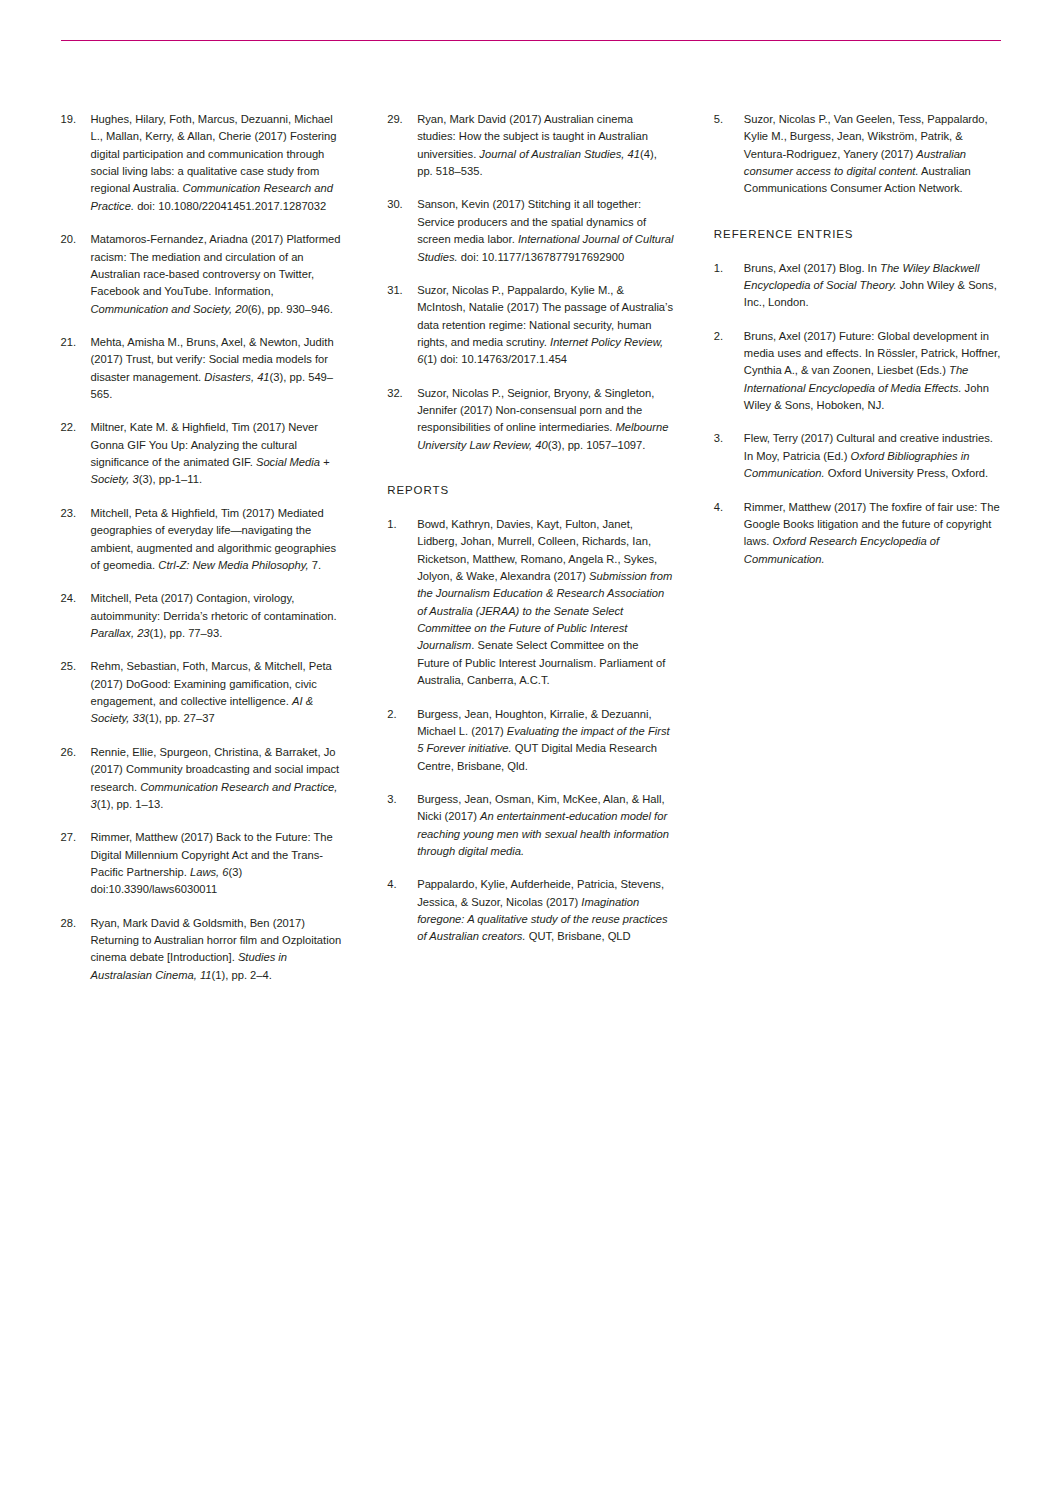19. Hughes, Hilary, Foth, Marcus, Dezuanni, Michael L., Mallan, Kerry, & Allan, Cherie (2017) Fostering digital participation and communication through social living labs: a qualitative case study from regional Australia. Communication Research and Practice. doi: 10.1080/22041451.2017.1287032
20. Matamoros-Fernandez, Ariadna (2017) Platformed racism: The mediation and circulation of an Australian race-based controversy on Twitter, Facebook and YouTube. Information, Communication and Society, 20(6), pp. 930–946.
21. Mehta, Amisha M., Bruns, Axel, & Newton, Judith (2017) Trust, but verify: Social media models for disaster management. Disasters, 41(3), pp. 549–565.
22. Miltner, Kate M. & Highfield, Tim (2017) Never Gonna GIF You Up: Analyzing the cultural significance of the animated GIF. Social Media + Society, 3(3), pp-1–11.
23. Mitchell, Peta & Highfield, Tim (2017) Mediated geographies of everyday life—navigating the ambient, augmented and algorithmic geographies of geomedia. Ctrl-Z: New Media Philosophy, 7.
24. Mitchell, Peta (2017) Contagion, virology, autoimmunity: Derrida’s rhetoric of contamination. Parallax, 23(1), pp. 77–93.
25. Rehm, Sebastian, Foth, Marcus, & Mitchell, Peta (2017) DoGood: Examining gamification, civic engagement, and collective intelligence. AI & Society, 33(1), pp. 27–37
26. Rennie, Ellie, Spurgeon, Christina, & Barraket, Jo (2017) Community broadcasting and social impact research. Communication Research and Practice, 3(1), pp. 1–13.
27. Rimmer, Matthew (2017) Back to the Future: The Digital Millennium Copyright Act and the Trans-Pacific Partnership. Laws, 6(3) doi:10.3390/laws6030011
28. Ryan, Mark David & Goldsmith, Ben (2017) Returning to Australian horror film and Ozploitation cinema debate [Introduction]. Studies in Australasian Cinema, 11(1), pp. 2–4.
29. Ryan, Mark David (2017) Australian cinema studies: How the subject is taught in Australian universities. Journal of Australian Studies, 41(4), pp. 518–535.
30. Sanson, Kevin (2017) Stitching it all together: Service producers and the spatial dynamics of screen media labor. International Journal of Cultural Studies. doi: 10.1177/1367877917692900
31. Suzor, Nicolas P., Pappalardo, Kylie M., & McIntosh, Natalie (2017) The passage of Australia’s data retention regime: National security, human rights, and media scrutiny. Internet Policy Review, 6(1) doi: 10.14763/2017.1.454
32. Suzor, Nicolas P., Seignior, Bryony, & Singleton, Jennifer (2017) Non-consensual porn and the responsibilities of online intermediaries. Melbourne University Law Review, 40(3), pp. 1057–1097.
REPORTS
1. Bowd, Kathryn, Davies, Kayt, Fulton, Janet, Lidberg, Johan, Murrell, Colleen, Richards, Ian, Ricketson, Matthew, Romano, Angela R., Sykes, Jolyon, & Wake, Alexandra (2017) Submission from the Journalism Education & Research Association of Australia (JERAA) to the Senate Select Committee on the Future of Public Interest Journalism. Senate Select Committee on the Future of Public Interest Journalism. Parliament of Australia, Canberra, A.C.T.
2. Burgess, Jean, Houghton, Kirralie, & Dezuanni, Michael L. (2017) Evaluating the impact of the First 5 Forever initiative. QUT Digital Media Research Centre, Brisbane, Qld.
3. Burgess, Jean, Osman, Kim, McKee, Alan, & Hall, Nicki (2017) An entertainment-education model for reaching young men with sexual health information through digital media.
4. Pappalardo, Kylie, Aufderheide, Patricia, Stevens, Jessica, & Suzor, Nicolas (2017) Imagination foregone: A qualitative study of the reuse practices of Australian creators. QUT, Brisbane, QLD
5. Suzor, Nicolas P., Van Geelen, Tess, Pappalardo, Kylie M., Burgess, Jean, Wikström, Patrik, & Ventura-Rodriguez, Yanery (2017) Australian consumer access to digital content. Australian Communications Consumer Action Network.
REFERENCE ENTRIES
1. Bruns, Axel (2017) Blog. In The Wiley Blackwell Encyclopedia of Social Theory. John Wiley & Sons, Inc., London.
2. Bruns, Axel (2017) Future: Global development in media uses and effects. In Rössler, Patrick, Hoffner, Cynthia A., & van Zoonen, Liesbet (Eds.) The International Encyclopedia of Media Effects. John Wiley & Sons, Hoboken, NJ.
3. Flew, Terry (2017) Cultural and creative industries. In Moy, Patricia (Ed.) Oxford Bibliographies in Communication. Oxford University Press, Oxford.
4. Rimmer, Matthew (2017) The foxfire of fair use: The Google Books litigation and the future of copyright laws. Oxford Research Encyclopedia of Communication.